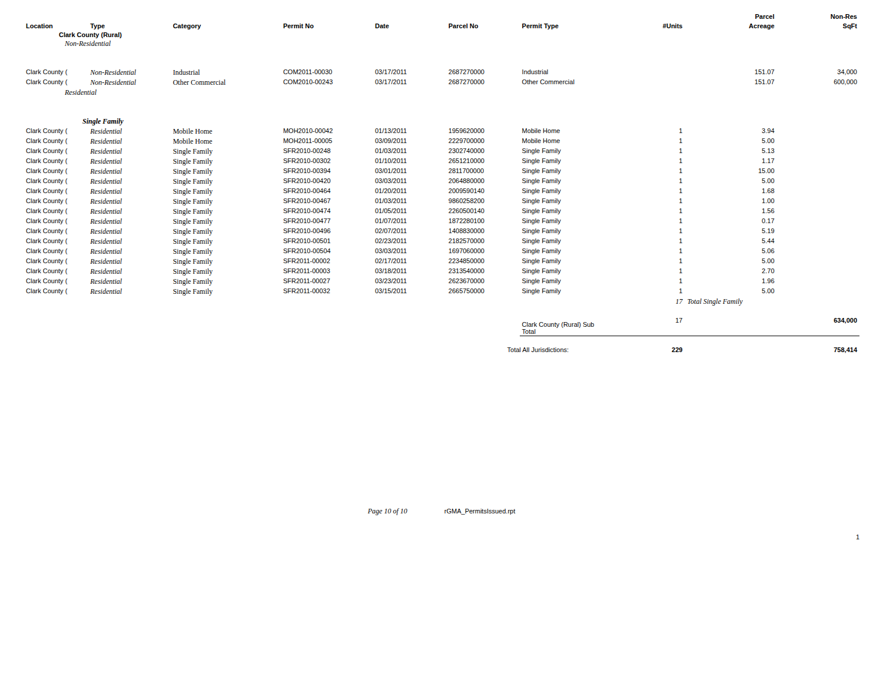| | | | | | | | | Parcel | Non-Res |
| --- | --- | --- | --- | --- | --- | --- | --- | --- | --- |
| Location | Type | Category | Permit No | Date | Parcel No | Permit Type | #Units | Acreage | SqFt |
| Clark County (Rural) |
| Non-Residential |
| Clark County ( | Non-Residential | Industrial | COM2011-00030 | 03/17/2011 | 2687270000 | Industrial | | 151.07 | 34,000 |
| Clark County ( | Non-Residential | Other Commercial | COM2010-00243 | 03/17/2011 | 2687270000 | Other Commercial | | 151.07 | 600,000 |
| Residential |
| Single Family |
| Clark County ( | Residential | Mobile Home | MOH2010-00042 | 01/13/2011 | 1959620000 | Mobile Home | 1 | 3.94 | |
| Clark County ( | Residential | Mobile Home | MOH2011-00005 | 03/09/2011 | 2229700000 | Mobile Home | 1 | 5.00 | |
| Clark County ( | Residential | Single Family | SFR2010-00248 | 01/03/2011 | 2302740000 | Single Family | 1 | 5.13 | |
| Clark County ( | Residential | Single Family | SFR2010-00302 | 01/10/2011 | 2651210000 | Single Family | 1 | 1.17 | |
| Clark County ( | Residential | Single Family | SFR2010-00394 | 03/01/2011 | 2811700000 | Single Family | 1 | 15.00 | |
| Clark County ( | Residential | Single Family | SFR2010-00420 | 03/03/2011 | 2064880000 | Single Family | 1 | 5.00 | |
| Clark County ( | Residential | Single Family | SFR2010-00464 | 01/20/2011 | 2009590140 | Single Family | 1 | 1.68 | |
| Clark County ( | Residential | Single Family | SFR2010-00467 | 01/03/2011 | 9860258200 | Single Family | 1 | 1.00 | |
| Clark County ( | Residential | Single Family | SFR2010-00474 | 01/05/2011 | 2260500140 | Single Family | 1 | 1.56 | |
| Clark County ( | Residential | Single Family | SFR2010-00477 | 01/07/2011 | 1872280100 | Single Family | 1 | 0.17 | |
| Clark County ( | Residential | Single Family | SFR2010-00496 | 02/07/2011 | 1408830000 | Single Family | 1 | 5.19 | |
| Clark County ( | Residential | Single Family | SFR2010-00501 | 02/23/2011 | 2182570000 | Single Family | 1 | 5.44 | |
| Clark County ( | Residential | Single Family | SFR2010-00504 | 03/03/2011 | 1697060000 | Single Family | 1 | 5.06 | |
| Clark County ( | Residential | Single Family | SFR2011-00002 | 02/17/2011 | 2234850000 | Single Family | 1 | 5.00 | |
| Clark County ( | Residential | Single Family | SFR2011-00003 | 03/18/2011 | 2313540000 | Single Family | 1 | 2.70 | |
| Clark County ( | Residential | Single Family | SFR2011-00027 | 03/23/2011 | 2623670000 | Single Family | 1 | 1.96 | |
| Clark County ( | Residential | Single Family | SFR2011-00032 | 03/15/2011 | 2665750000 | Single Family | 1 | 5.00 | |
| | 17 | Total Single Family |
| | Clark County (Rural) Sub Total | 17 | | 634,000 |
| | Total All Jurisdictions: | 229 | | 758,414 |
Page 10 of 10 rGMA_PermitsIssued.rpt
1